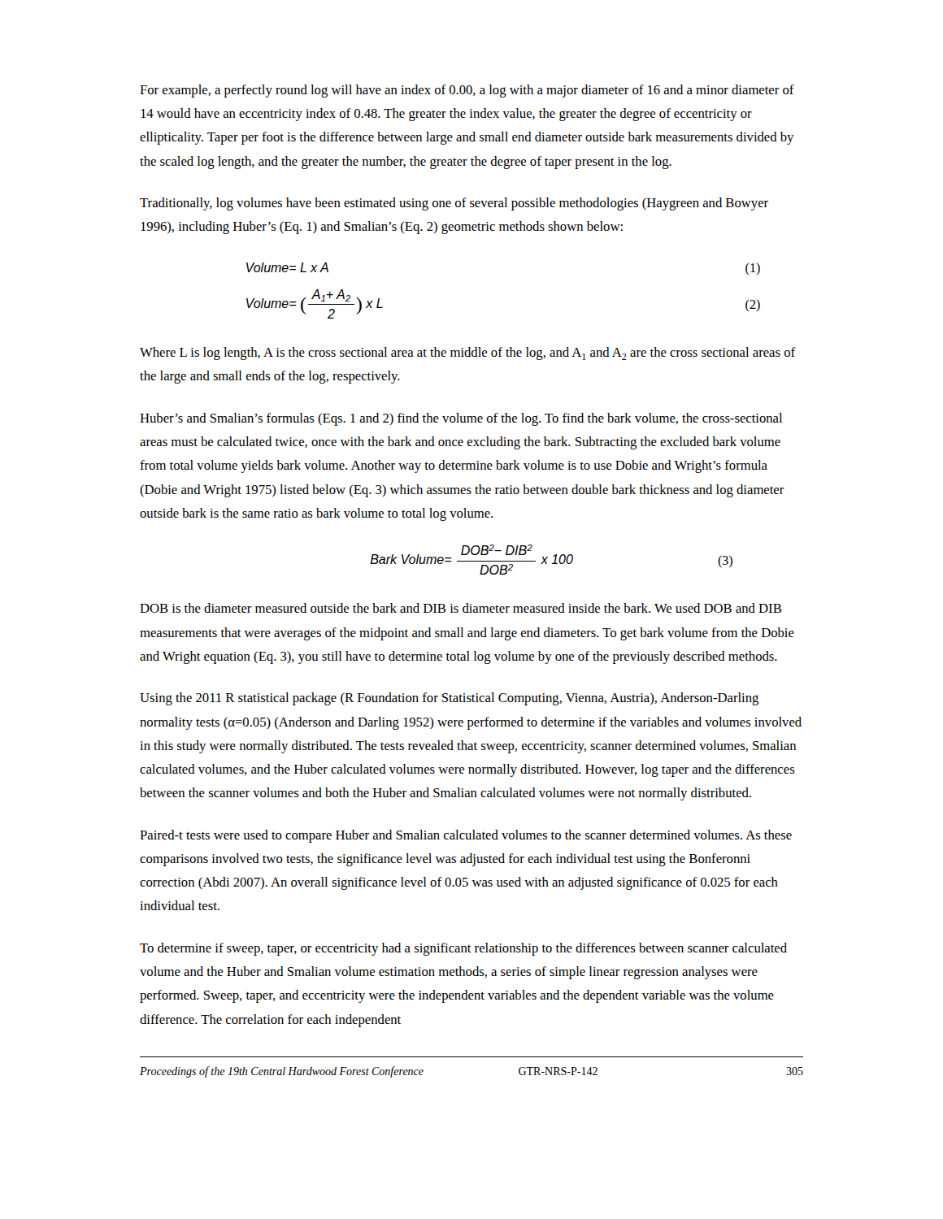For example, a perfectly round log will have an index of 0.00, a log with a major diameter of 16 and a minor diameter of 14 would have an eccentricity index of 0.48. The greater the index value, the greater the degree of eccentricity or ellipticality. Taper per foot is the difference between large and small end diameter outside bark measurements divided by the scaled log length, and the greater the number, the greater the degree of taper present in the log.
Traditionally, log volumes have been estimated using one of several possible methodologies (Haygreen and Bowyer 1996), including Huber’s (Eq. 1) and Smalian’s (Eq. 2) geometric methods shown below:
Volume= L x A (1)
Volume= (A1+ A22) x L (2)
Where L is log length, A is the cross sectional area at the middle of the log, and A1 and A2 are the cross sectional areas of the large and small ends of the log, respectively.
Huber’s and Smalian’s formulas (Eqs. 1 and 2) find the volume of the log. To find the bark volume, the cross-sectional areas must be calculated twice, once with the bark and once excluding the bark. Subtracting the excluded bark volume from total volume yields bark volume. Another way to determine bark volume is to use Dobie and Wright’s formula (Dobie and Wright 1975) listed below (Eq. 3) which assumes the ratio between double bark thickness and log diameter outside bark is the same ratio as bark volume to total log volume.
Bark Volume= DOB2− DIB2 DOB2 x 100 (3)
DOB is the diameter measured outside the bark and DIB is diameter measured inside the bark. We used DOB and DIB measurements that were averages of the midpoint and small and large end diameters. To get bark volume from the Dobie and Wright equation (Eq. 3), you still have to determine total log volume by one of the previously described methods.
Using the 2011 R statistical package (R Foundation for Statistical Computing, Vienna, Austria), Anderson-Darling normality tests (α=0.05) (Anderson and Darling 1952) were performed to determine if the variables and volumes involved in this study were normally distributed. The tests revealed that sweep, eccentricity, scanner determined volumes, Smalian calculated volumes, and the Huber calculated volumes were normally distributed. However, log taper and the differences between the scanner volumes and both the Huber and Smalian calculated volumes were not normally distributed.
Paired-t tests were used to compare Huber and Smalian calculated volumes to the scanner determined volumes. As these comparisons involved two tests, the significance level was adjusted for each individual test using the Bonferonni correction (Abdi 2007). An overall significance level of 0.05 was used with an adjusted significance of 0.025 for each individual test.
To determine if sweep, taper, or eccentricity had a significant relationship to the differences between scanner calculated volume and the Huber and Smalian volume estimation methods, a series of simple linear regression analyses were performed. Sweep, taper, and eccentricity were the independent variables and the dependent variable was the volume difference. The correlation for each independent
Proceedings of the 19th Central Hardwood Forest Conference GTR-NRS-P-142 305